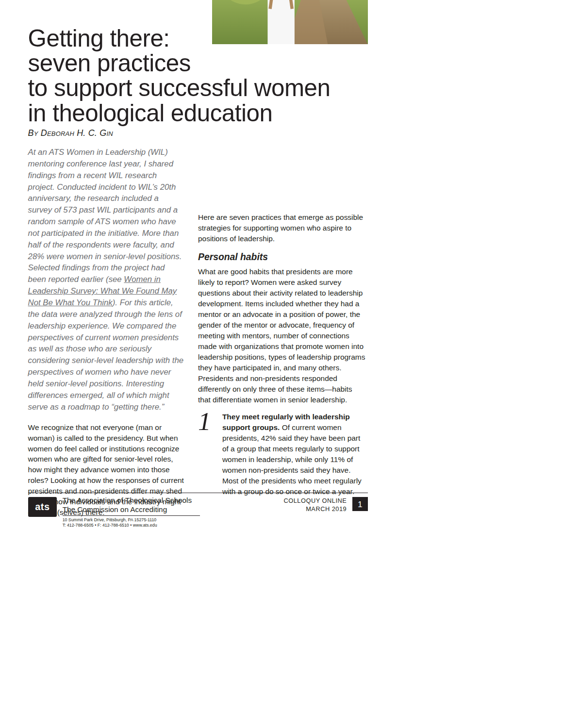Getting there: seven practices to support successful women in theological education
By Deborah H. C. Gin
At an ATS Women in Leadership (WIL) mentoring conference last year, I shared findings from a recent WIL research project. Conducted incident to WIL’s 20th anniversary, the research included a survey of 573 past WIL participants and a random sample of ATS women who have not participated in the initiative. More than half of the respondents were faculty, and 28% were women in senior-level positions. Selected findings from the project had been reported earlier (see Women in Leadership Survey: What We Found May Not Be What You Think). For this article, the data were analyzed through the lens of leadership experience. We compared the perspectives of current women presidents as well as those who are seriously considering senior-level leadership with the perspectives of women who have never held senior-level positions. Interesting differences emerged, all of which might serve as a roadmap to “getting there.”
We recognize that not everyone (man or woman) is called to the presidency. But when women do feel called or institutions recognize women who are gifted for senior-level roles, how might they advance women into those roles? Looking at how the responses of current presidents and non-presidents differ may shed light on how individuals and the industry might get them(selves) there.
Here are seven practices that emerge as possible strategies for supporting women who aspire to positions of leadership.
Personal habits
What are good habits that presidents are more likely to report? Women were asked survey questions about their activity related to leadership development. Items included whether they had a mentor or an advocate in a position of power, the gender of the mentor or advocate, frequency of meeting with mentors, number of connections made with organizations that promote women into leadership positions, types of leadership programs they have participated in, and many others. Presidents and non-presidents responded differently on only three of these items—habits that differentiate women in senior leadership.
1
They meet regularly with leadership support groups. Of current women presidents, 42% said they have been part of a group that meets regularly to support women in leadership, while only 11% of women non-presidents said they have. Most of the presidents who meet regularly with a group do so once or twice a year.
ats
The Association of Theological Schools
The Commission on Accrediting
10 Summit Park Drive, Pittsburgh, PA 15275-1110
T: 412-788-6505 • F: 412-788-6510 • www.ats.edu
COLLOQUY ONLINE
MARCH 2019
1